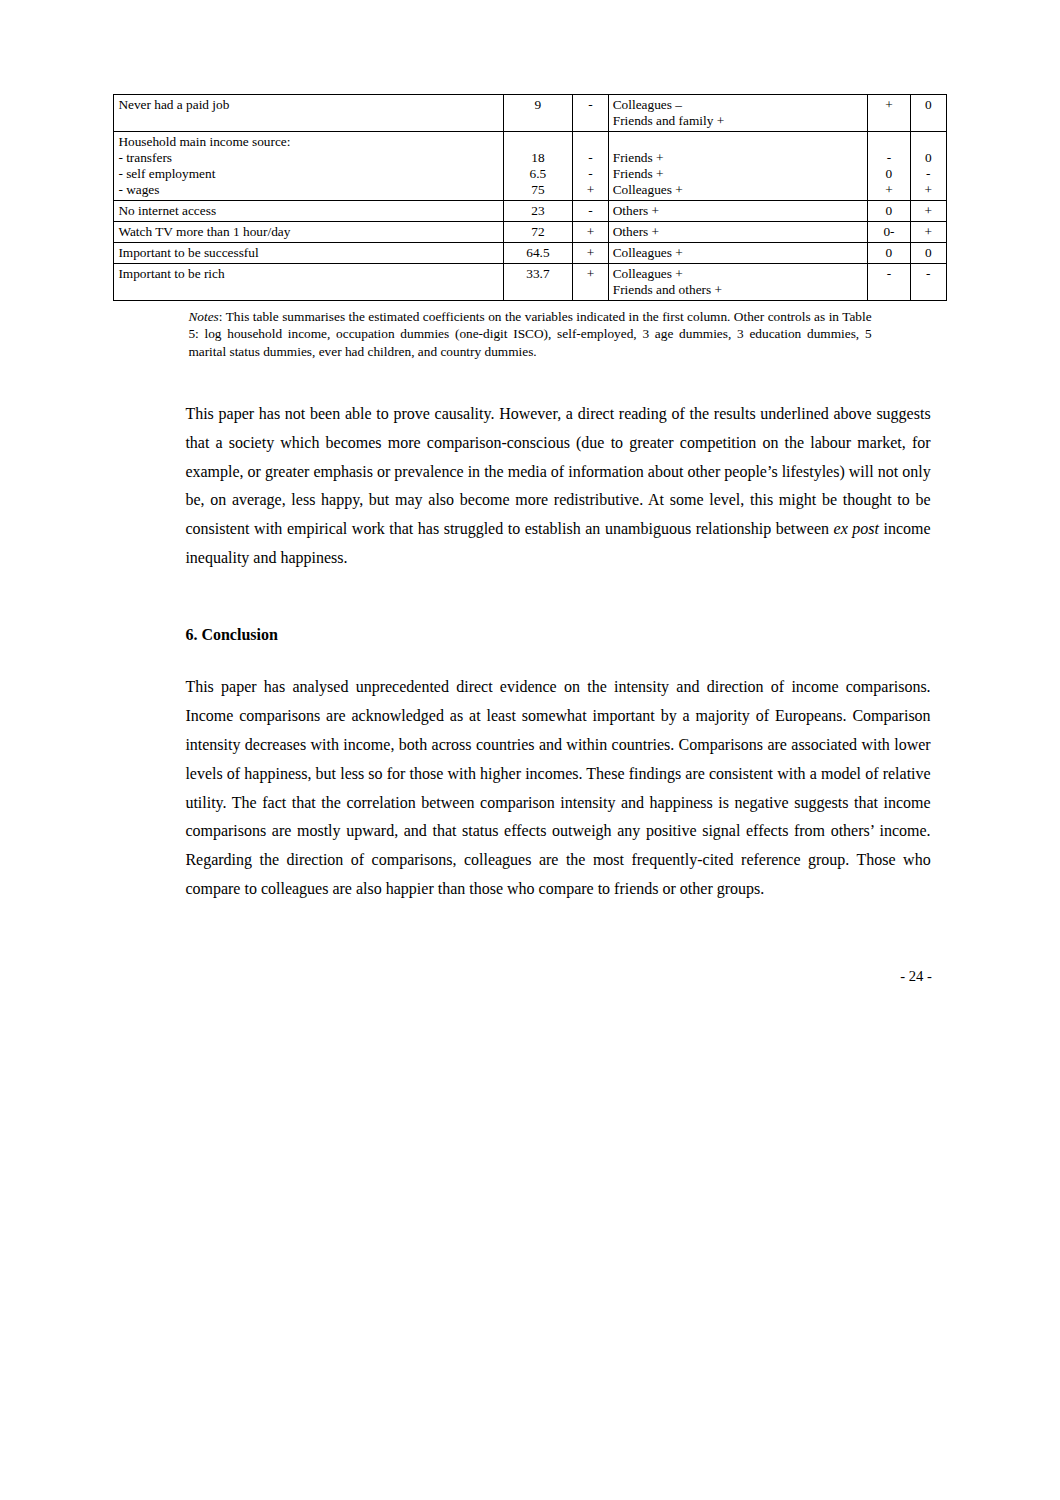| Never had a paid job | 9 | - | Colleagues – Friends and family + | + | 0 |
| Household main income source: - transfers - self employment - wages | 18 6.5 75 | - - + | Friends + Friends + Colleagues + | - 0 + | 0 - + |
| No internet access | 23 | - | Others + | 0 | + |
| Watch TV more than 1 hour/day | 72 | + | Others + | 0- | + |
| Important to be successful | 64.5 | + | Colleagues + | 0 | 0 |
| Important to be rich | 33.7 | + | Colleagues + Friends and others + | - | - |
Notes: This table summarises the estimated coefficients on the variables indicated in the first column. Other controls as in Table 5: log household income, occupation dummies (one-digit ISCO), self-employed, 3 age dummies, 3 education dummies, 5 marital status dummies, ever had children, and country dummies.
This paper has not been able to prove causality. However, a direct reading of the results underlined above suggests that a society which becomes more comparison-conscious (due to greater competition on the labour market, for example, or greater emphasis or prevalence in the media of information about other people’s lifestyles) will not only be, on average, less happy, but may also become more redistributive. At some level, this might be thought to be consistent with empirical work that has struggled to establish an unambiguous relationship between ex post income inequality and happiness.
6. Conclusion
This paper has analysed unprecedented direct evidence on the intensity and direction of income comparisons. Income comparisons are acknowledged as at least somewhat important by a majority of Europeans. Comparison intensity decreases with income, both across countries and within countries. Comparisons are associated with lower levels of happiness, but less so for those with higher incomes. These findings are consistent with a model of relative utility. The fact that the correlation between comparison intensity and happiness is negative suggests that income comparisons are mostly upward, and that status effects outweigh any positive signal effects from others’ income. Regarding the direction of comparisons, colleagues are the most frequently-cited reference group. Those who compare to colleagues are also happier than those who compare to friends or other groups.
- 24 -